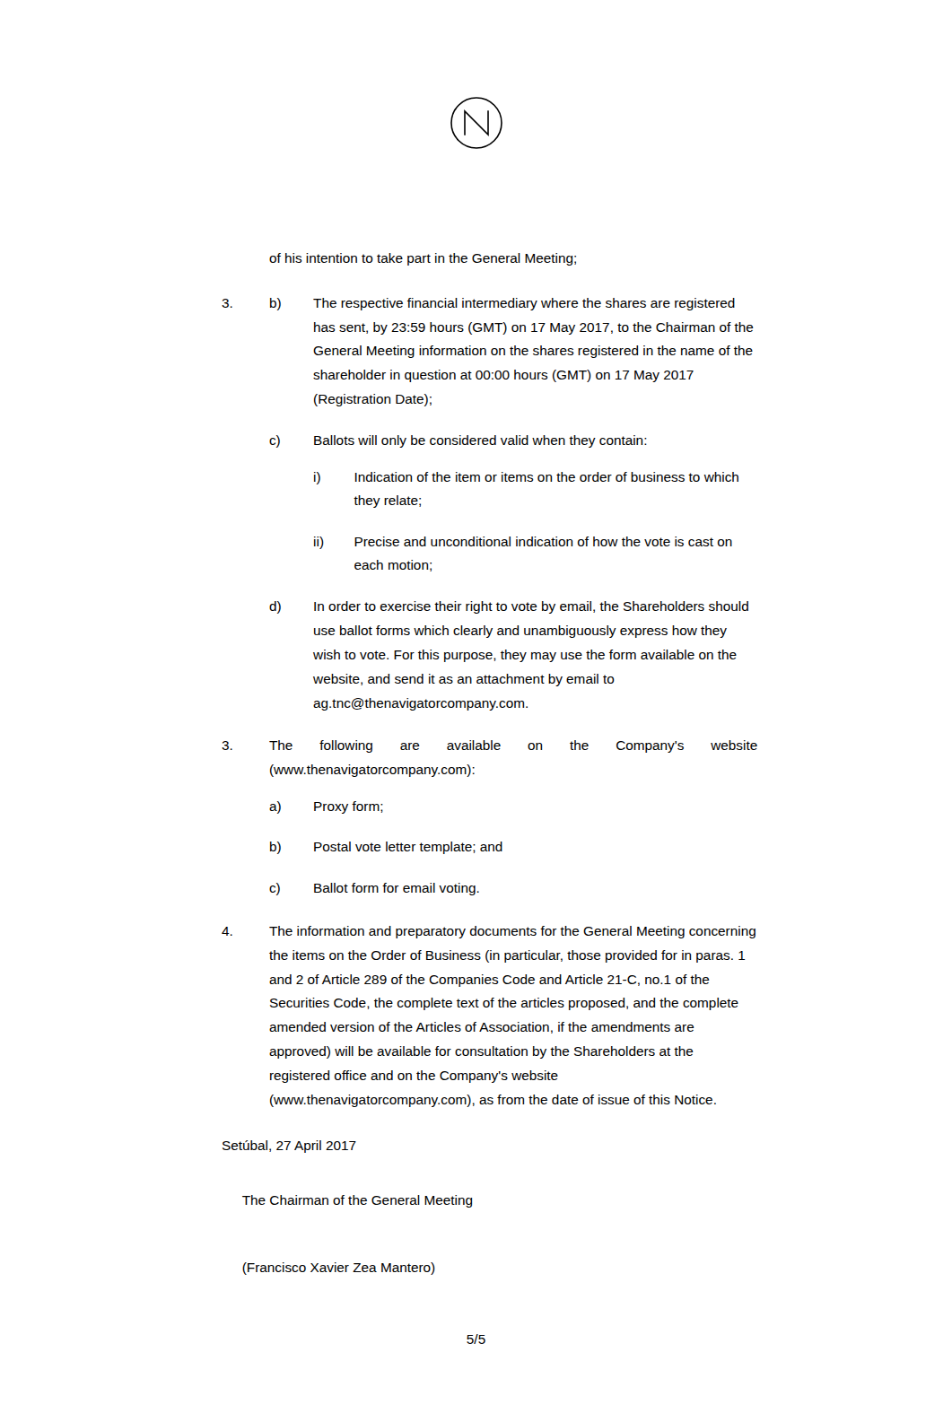of his intention to take part in the General Meeting;
The respective financial intermediary where the shares are registered has sent, by 23:59 hours (GMT) on 17 May 2017, to the Chairman of the General Meeting information on the shares registered in the name of the shareholder in question at 00:00 hours (GMT) on 17 May 2017 (Registration Date);
Ballots will only be considered valid when they contain:
Indication of the item or items on the order of business to which they relate;
Precise and unconditional indication of how the vote is cast on each motion;
In order to exercise their right to vote by email, the Shareholders should use ballot forms which clearly and unambiguously express how they wish to vote. For this purpose, they may use the form available on the website, and send it as an attachment by email to ag.tnc@thenavigatorcompany.com.
The following are available on the Company's website (www.thenavigatorcompany.com):
Proxy form;
Postal vote letter template; and
Ballot form for email voting.
The information and preparatory documents for the General Meeting concerning the items on the Order of Business (in particular, those provided for in paras. 1 and 2 of Article 289 of the Companies Code and Article 21-C, no.1 of the Securities Code, the complete text of the articles proposed, and the complete amended version of the Articles of Association, if the amendments are approved) will be available for consultation by the Shareholders at the registered office and on the Company's website (www.thenavigatorcompany.com), as from the date of issue of this Notice.
Setúbal, 27 April 2017
The Chairman of the General Meeting
(Francisco Xavier Zea Mantero)
5/5